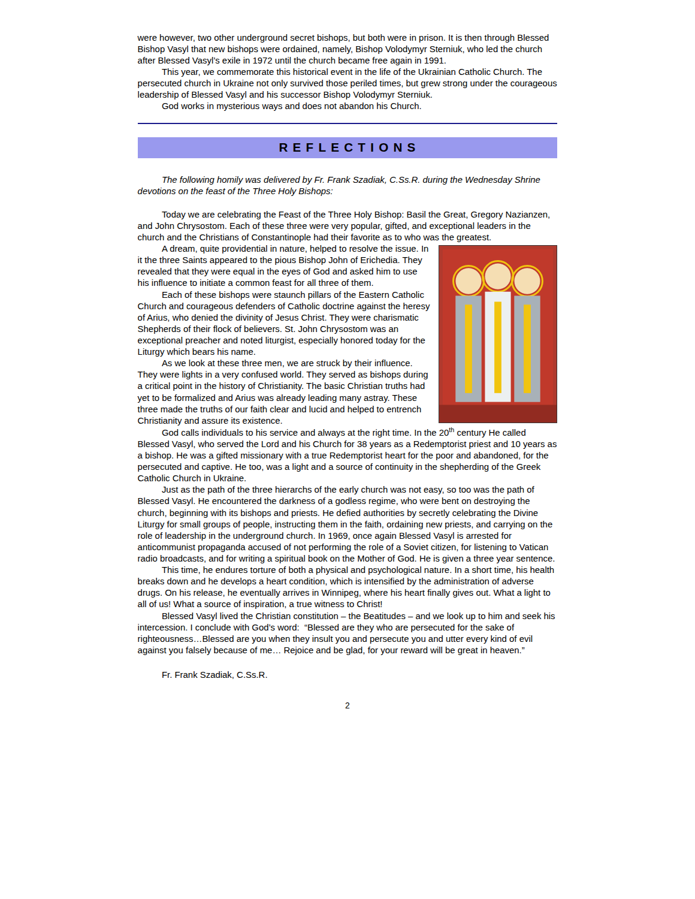were however, two other underground secret bishops, but both were in prison. It is then through Blessed Bishop Vasyl that new bishops were ordained, namely, Bishop Volodymyr Sterniuk, who led the church after Blessed Vasyl’s exile in 1972 until the church became free again in 1991.
This year, we commemorate this historical event in the life of the Ukrainian Catholic Church. The persecuted church in Ukraine not only survived those periled times, but grew strong under the courageous leadership of Blessed Vasyl and his successor Bishop Volodymyr Sterniuk.
God works in mysterious ways and does not abandon his Church.
R E F L E C T I O N S
The following homily was delivered by Fr. Frank Szadiak, C.Ss.R. during the Wednesday Shrine devotions on the feast of the Three Holy Bishops:
Today we are celebrating the Feast of the Three Holy Bishop: Basil the Great, Gregory Nazianzen, and John Chrysostom. Each of these three were very popular, gifted, and exceptional leaders in the church and the Christians of Constantinople had their favorite as to who was the greatest.
A dream, quite providential in nature, helped to resolve the issue. In it the three Saints appeared to the pious Bishop John of Erichedia. They revealed that they were equal in the eyes of God and asked him to use his influence to initiate a common feast for all three of them.
Each of these bishops were staunch pillars of the Eastern Catholic Church and courageous defenders of Catholic doctrine against the heresy of Arius, who denied the divinity of Jesus Christ. They were charismatic Shepherds of their flock of believers. St. John Chrysostom was an exceptional preacher and noted liturgist, especially honored today for the Liturgy which bears his name.
As we look at these three men, we are struck by their influence. They were lights in a very confused world. They served as bishops during a critical point in the history of Christianity. The basic Christian truths had yet to be formalized and Arius was already leading many astray. These three made the truths of our faith clear and lucid and helped to entrench Christianity and assure its existence.
God calls individuals to his service and always at the right time. In the 20th century He called Blessed Vasyl, who served the Lord and his Church for 38 years as a Redemptorist priest and 10 years as a bishop. He was a gifted missionary with a true Redemptorist heart for the poor and abandoned, for the persecuted and captive. He too, was a light and a source of continuity in the shepherding of the Greek Catholic Church in Ukraine.
Just as the path of the three hierarchs of the early church was not easy, so too was the path of Blessed Vasyl. He encountered the darkness of a godless regime, who were bent on destroying the church, beginning with its bishops and priests. He defied authorities by secretly celebrating the Divine Liturgy for small groups of people, instructing them in the faith, ordaining new priests, and carrying on the role of leadership in the underground church. In 1969, once again Blessed Vasyl is arrested for anticommunist propaganda accused of not performing the role of a Soviet citizen, for listening to Vatican radio broadcasts, and for writing a spiritual book on the Mother of God. He is given a three year sentence.
This time, he endures torture of both a physical and psychological nature. In a short time, his health breaks down and he develops a heart condition, which is intensified by the administration of adverse drugs. On his release, he eventually arrives in Winnipeg, where his heart finally gives out. What a light to all of us! What a source of inspiration, a true witness to Christ!
Blessed Vasyl lived the Christian constitution – the Beatitudes – and we look up to him and seek his intercession. I conclude with God’s word: “Blessed are they who are persecuted for the sake of righteousness…Blessed are you when they insult you and persecute you and utter every kind of evil against you falsely because of me… Rejoice and be glad, for your reward will be great in heaven.”
Fr. Frank Szadiak, C.Ss.R.
2